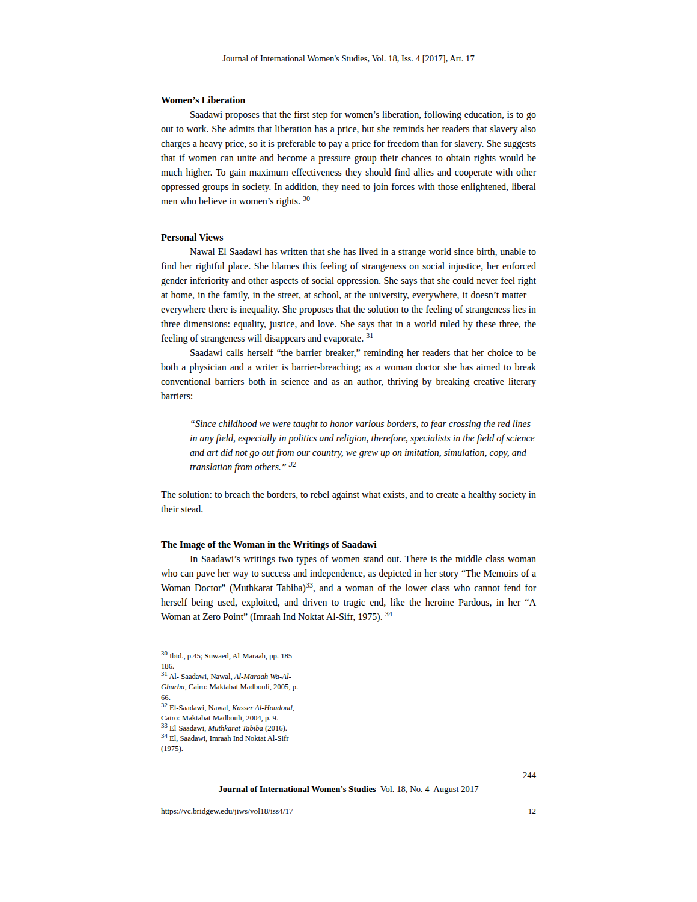Journal of International Women's Studies, Vol. 18, Iss. 4 [2017], Art. 17
Women’s Liberation
Saadawi proposes that the first step for women’s liberation, following education, is to go out to work. She admits that liberation has a price, but she reminds her readers that slavery also charges a heavy price, so it is preferable to pay a price for freedom than for slavery. She suggests that if women can unite and become a pressure group their chances to obtain rights would be much higher. To gain maximum effectiveness they should find allies and cooperate with other oppressed groups in society. In addition, they need to join forces with those enlightened, liberal men who believe in women’s rights. 30
Personal Views
Nawal El Saadawi has written that she has lived in a strange world since birth, unable to find her rightful place. She blames this feeling of strangeness on social injustice, her enforced gender inferiority and other aspects of social oppression. She says that she could never feel right at home, in the family, in the street, at school, at the university, everywhere, it doesn’t matter—everywhere there is inequality. She proposes that the solution to the feeling of strangeness lies in three dimensions: equality, justice, and love. She says that in a world ruled by these three, the feeling of strangeness will disappears and evaporate. 31
Saadawi calls herself “the barrier breaker,” reminding her readers that her choice to be both a physician and a writer is barrier-breaching; as a woman doctor she has aimed to break conventional barriers both in science and as an author, thriving by breaking creative literary barriers:
“Since childhood we were taught to honor various borders, to fear crossing the red lines in any field, especially in politics and religion, therefore, specialists in the field of science and art did not go out from our country, we grew up on imitation, simulation, copy, and translation from others.” 32
The solution: to breach the borders, to rebel against what exists, and to create a healthy society in their stead.
The Image of the Woman in the Writings of Saadawi
In Saadawi’s writings two types of women stand out. There is the middle class woman who can pave her way to success and independence, as depicted in her story “The Memoirs of a Woman Doctor” (Muthkarat Tabiba)33, and a woman of the lower class who cannot fend for herself being used, exploited, and driven to tragic end, like the heroine Pardous, in her “A Woman at Zero Point” (Imraah Ind Noktat Al-Sifr, 1975). 34
30 Ibid., p.45; Suwaed, Al-Maraah, pp. 185-186.
31 Al- Saadawi, Nawal, Al-Maraah Wa-Al-Ghurba, Cairo: Maktabat Madbouli, 2005, p. 66.
32 El-Saadawi, Nawal, Kasser Al-Houdoud, Cairo: Maktabat Madbouli, 2004, p. 9.
33 El-Saadawi, Muthkarat Tabiba (2016).
34 El, Saadawi, Imraah Ind Noktat Al-Sifr (1975).
244
Journal of International Women’s Studies Vol. 18, No. 4 August 2017
https://vc.bridgew.edu/jiws/vol18/iss4/17 12